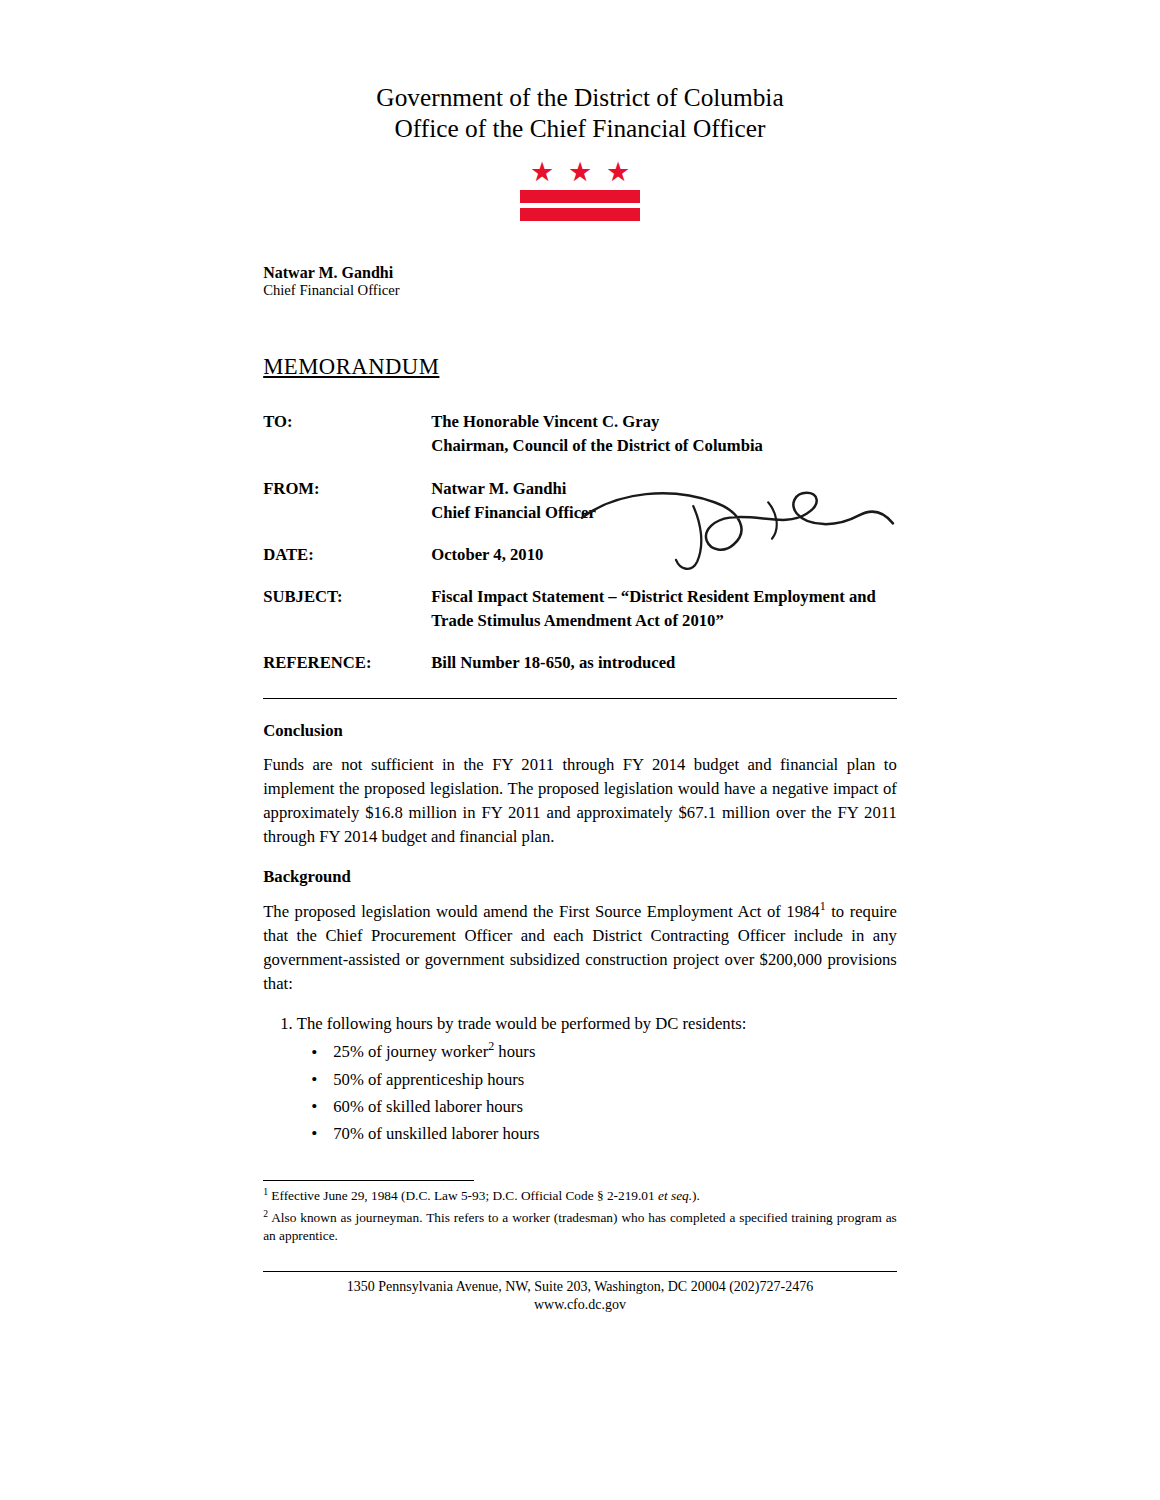Government of the District of Columbia
Office of the Chief Financial Officer
★ ★ ★
Natwar M. Gandhi
Chief Financial Officer
MEMORANDUM
| TO: | The Honorable Vincent C. Gray Chairman, Council of the District of Columbia |
| FROM: | Natwar M. Gandhi Chief Financial Officer |
| DATE: | October 4, 2010 |
| SUBJECT: | Fiscal Impact Statement – “District Resident Employment and Trade Stimulus Amendment Act of 2010” |
| REFERENCE: | Bill Number 18-650, as introduced |
Conclusion
Funds are not sufficient in the FY 2011 through FY 2014 budget and financial plan to implement the proposed legislation. The proposed legislation would have a negative impact of approximately $16.8 million in FY 2011 and approximately $67.1 million over the FY 2011 through FY 2014 budget and financial plan.
Background
The proposed legislation would amend the First Source Employment Act of 19841 to require that the Chief Procurement Officer and each District Contracting Officer include in any government-assisted or government subsidized construction project over $200,000 provisions that:
The following hours by trade would be performed by DC residents:
25% of journey worker2 hours
50% of apprenticeship hours
60% of skilled laborer hours
70% of unskilled laborer hours
1 Effective June 29, 1984 (D.C. Law 5-93; D.C. Official Code § 2-219.01 et seq.).
2 Also known as journeyman. This refers to a worker (tradesman) who has completed a specified training program as an apprentice.
1350 Pennsylvania Avenue, NW, Suite 203, Washington, DC 20004 (202)727-2476
www.cfo.dc.gov